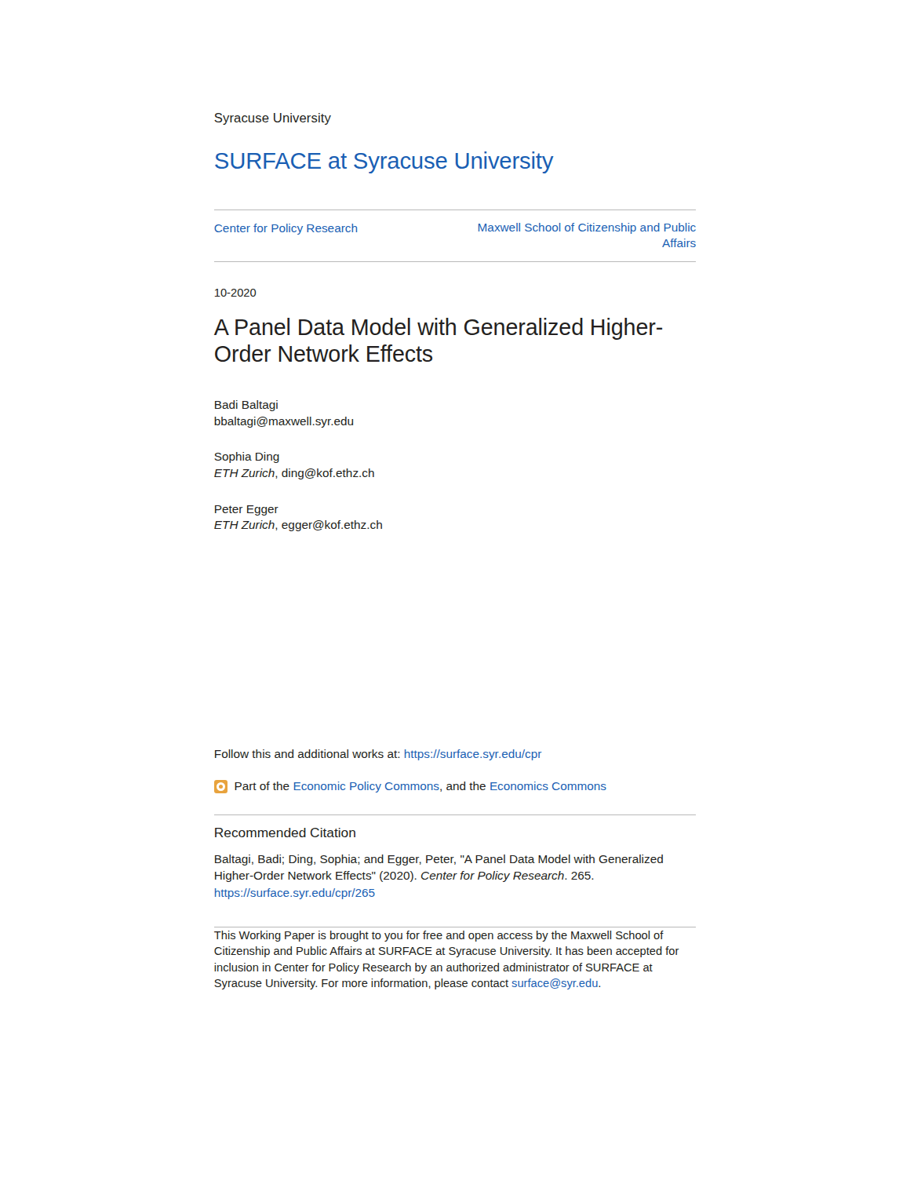Syracuse University
SURFACE at Syracuse University
Center for Policy Research
Maxwell School of Citizenship and Public
Affairs
10-2020
A Panel Data Model with Generalized Higher-Order Network Effects
Badi Baltagi bbaltagi@maxwell.syr.edu
Sophia Ding ETH Zurich, ding@kof.ethz.ch
Peter Egger ETH Zurich, egger@kof.ethz.ch
Follow this and additional works at: https://surface.syr.edu/cpr
Part of the Economic Policy Commons, and the Economics Commons
Recommended Citation
Baltagi, Badi; Ding, Sophia; and Egger, Peter, "A Panel Data Model with Generalized Higher-Order Network Effects" (2020). Center for Policy Research. 265.
https://surface.syr.edu/cpr/265
This Working Paper is brought to you for free and open access by the Maxwell School of Citizenship and Public Affairs at SURFACE at Syracuse University. It has been accepted for inclusion in Center for Policy Research by an authorized administrator of SURFACE at Syracuse University. For more information, please contact surface@syr.edu.